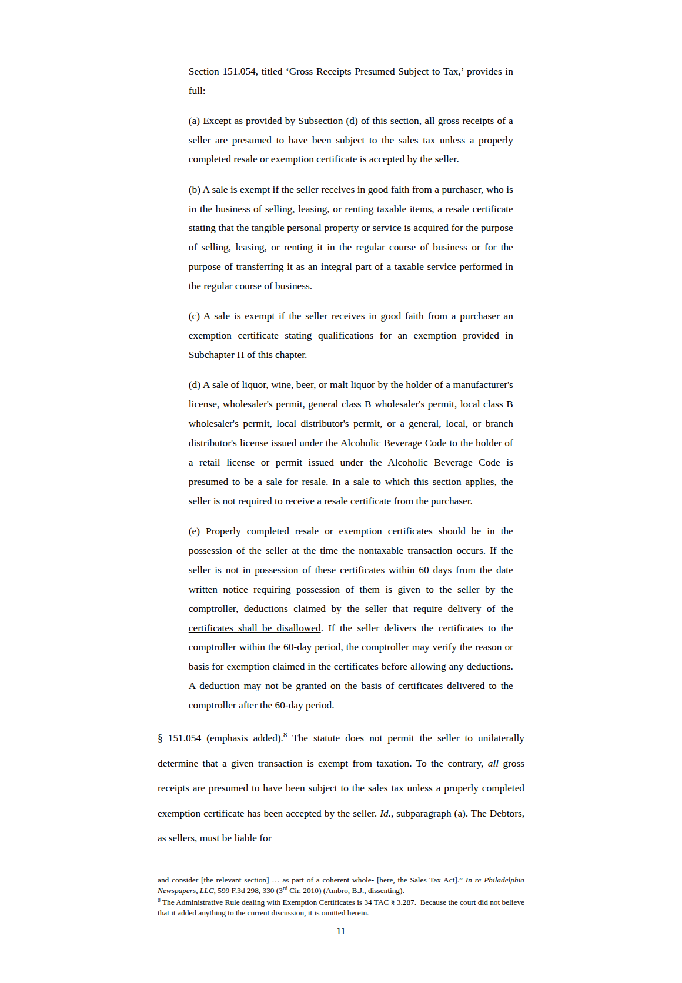Section 151.054, titled ‘Gross Receipts Presumed Subject to Tax,’ provides in full:
(a) Except as provided by Subsection (d) of this section, all gross receipts of a seller are presumed to have been subject to the sales tax unless a properly completed resale or exemption certificate is accepted by the seller.
(b) A sale is exempt if the seller receives in good faith from a purchaser, who is in the business of selling, leasing, or renting taxable items, a resale certificate stating that the tangible personal property or service is acquired for the purpose of selling, leasing, or renting it in the regular course of business or for the purpose of transferring it as an integral part of a taxable service performed in the regular course of business.
(c) A sale is exempt if the seller receives in good faith from a purchaser an exemption certificate stating qualifications for an exemption provided in Subchapter H of this chapter.
(d) A sale of liquor, wine, beer, or malt liquor by the holder of a manufacturer's license, wholesaler's permit, general class B wholesaler's permit, local class B wholesaler's permit, local distributor's permit, or a general, local, or branch distributor's license issued under the Alcoholic Beverage Code to the holder of a retail license or permit issued under the Alcoholic Beverage Code is presumed to be a sale for resale. In a sale to which this section applies, the seller is not required to receive a resale certificate from the purchaser.
(e) Properly completed resale or exemption certificates should be in the possession of the seller at the time the nontaxable transaction occurs. If the seller is not in possession of these certificates within 60 days from the date written notice requiring possession of them is given to the seller by the comptroller, deductions claimed by the seller that require delivery of the certificates shall be disallowed. If the seller delivers the certificates to the comptroller within the 60-day period, the comptroller may verify the reason or basis for exemption claimed in the certificates before allowing any deductions. A deduction may not be granted on the basis of certificates delivered to the comptroller after the 60-day period.
§ 151.054 (emphasis added).8 The statute does not permit the seller to unilaterally determine that a given transaction is exempt from taxation. To the contrary, all gross receipts are presumed to have been subject to the sales tax unless a properly completed exemption certificate has been accepted by the seller. Id., subparagraph (a). The Debtors, as sellers, must be liable for
and consider [the relevant section] … as part of a coherent whole- [here, the Sales Tax Act].” In re Philadelphia Newspapers, LLC, 599 F.3d 298, 330 (3rd Cir. 2010) (Ambro, B.J., dissenting).
8 The Administrative Rule dealing with Exemption Certificates is 34 TAC § 3.287. Because the court did not believe that it added anything to the current discussion, it is omitted herein.
11